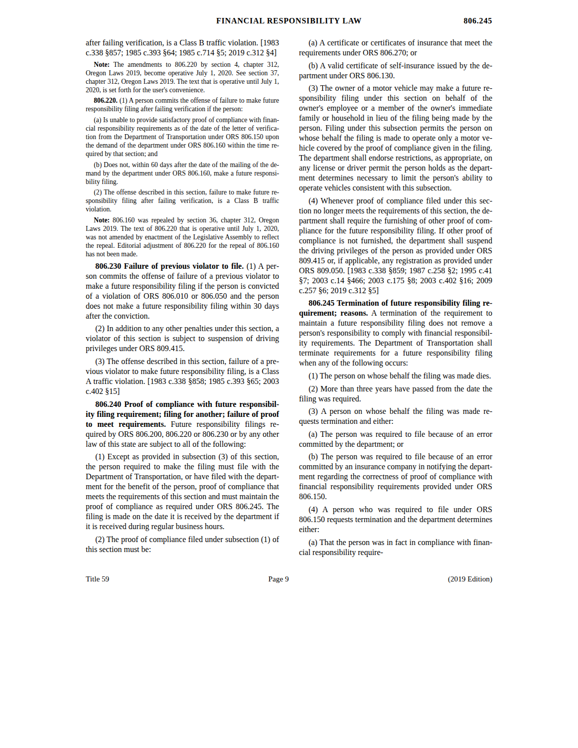FINANCIAL RESPONSIBILITY LAW 806.245
after failing verification, is a Class B traffic violation. [1983 c.338 §857; 1985 c.393 §64; 1985 c.714 §5; 2019 c.312 §4]
Note: The amendments to 806.220 by section 4, chapter 312, Oregon Laws 2019, become operative July 1, 2020. See section 37, chapter 312, Oregon Laws 2019. The text that is operative until July 1, 2020, is set forth for the user's convenience.
806.220. (1) A person commits the offense of failure to make future responsibility filing after failing verification if the person:
(a) Is unable to provide satisfactory proof of compliance with financial responsibility requirements as of the date of the letter of verification from the Department of Transportation under ORS 806.150 upon the demand of the department under ORS 806.160 within the time required by that section; and
(b) Does not, within 60 days after the date of the mailing of the demand by the department under ORS 806.160, make a future responsibility filing.
(2) The offense described in this section, failure to make future responsibility filing after failing verification, is a Class B traffic violation.
Note: 806.160 was repealed by section 36, chapter 312, Oregon Laws 2019. The text of 806.220 that is operative until July 1, 2020, was not amended by enactment of the Legislative Assembly to reflect the repeal. Editorial adjustment of 806.220 for the repeal of 806.160 has not been made.
806.230 Failure of previous violator to file. (1) A person commits the offense of failure of a previous violator to make a future responsibility filing if the person is convicted of a violation of ORS 806.010 or 806.050 and the person does not make a future responsibility filing within 30 days after the conviction.
(2) In addition to any other penalties under this section, a violator of this section is subject to suspension of driving privileges under ORS 809.415.
(3) The offense described in this section, failure of a previous violator to make future responsibility filing, is a Class A traffic violation. [1983 c.338 §858; 1985 c.393 §65; 2003 c.402 §15]
806.240 Proof of compliance with future responsibility filing requirement; filing for another; failure of proof to meet requirements. Future responsibility filings required by ORS 806.200, 806.220 or 806.230 or by any other law of this state are subject to all of the following:
(1) Except as provided in subsection (3) of this section, the person required to make the filing must file with the Department of Transportation, or have filed with the department for the benefit of the person, proof of compliance that meets the requirements of this section and must maintain the proof of compliance as required under ORS 806.245. The filing is made on the date it is received by the department if it is received during regular business hours.
(2) The proof of compliance filed under subsection (1) of this section must be:
(a) A certificate or certificates of insurance that meet the requirements under ORS 806.270; or
(b) A valid certificate of self-insurance issued by the department under ORS 806.130.
(3) The owner of a motor vehicle may make a future responsibility filing under this section on behalf of the owner's employee or a member of the owner's immediate family or household in lieu of the filing being made by the person. Filing under this subsection permits the person on whose behalf the filing is made to operate only a motor vehicle covered by the proof of compliance given in the filing. The department shall endorse restrictions, as appropriate, on any license or driver permit the person holds as the department determines necessary to limit the person's ability to operate vehicles consistent with this subsection.
(4) Whenever proof of compliance filed under this section no longer meets the requirements of this section, the department shall require the furnishing of other proof of compliance for the future responsibility filing. If other proof of compliance is not furnished, the department shall suspend the driving privileges of the person as provided under ORS 809.415 or, if applicable, any registration as provided under ORS 809.050. [1983 c.338 §859; 1987 c.258 §2; 1995 c.41 §7; 2003 c.14 §466; 2003 c.175 §8; 2003 c.402 §16; 2009 c.257 §6; 2019 c.312 §5]
806.245 Termination of future responsibility filing requirement; reasons. A termination of the requirement to maintain a future responsibility filing does not remove a person's responsibility to comply with financial responsibility requirements. The Department of Transportation shall terminate requirements for a future responsibility filing when any of the following occurs:
(1) The person on whose behalf the filing was made dies.
(2) More than three years have passed from the date the filing was required.
(3) A person on whose behalf the filing was made requests termination and either:
(a) The person was required to file because of an error committed by the department; or
(b) The person was required to file because of an error committed by an insurance company in notifying the department regarding the correctness of proof of compliance with financial responsibility requirements provided under ORS 806.150.
(4) A person who was required to file under ORS 806.150 requests termination and the department determines either:
(a) That the person was in fact in compliance with financial responsibility require-
Title 59 Page 9 (2019 Edition)